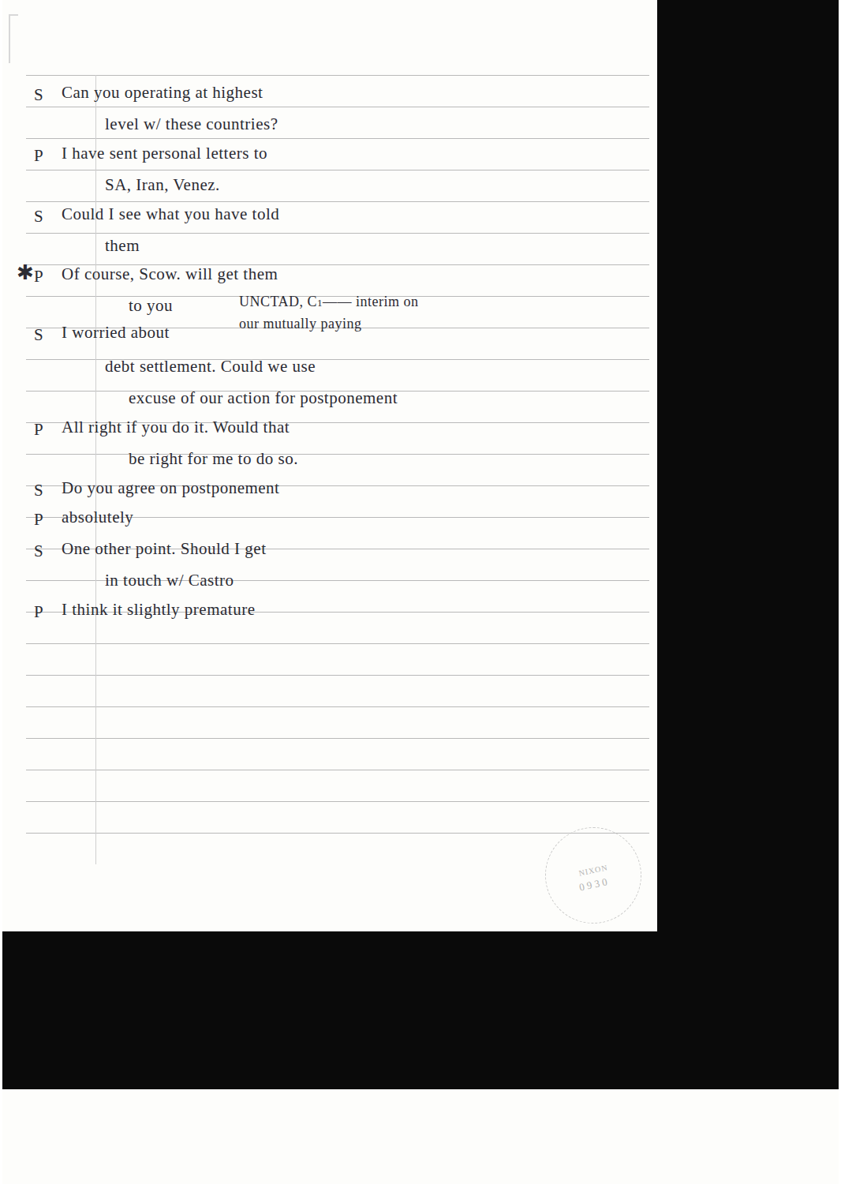S
Can you operating at highest
level w/ these countries?
P
I have sent personal letters to
SA, Iran, Venez.
S
Could I see what you have told
them
✱
P
Of course, Scow. will get them
to you
S
I worried about
UNCTAD, C1—— interim on
our mutually paying
debt settlement. Could we use
excuse of our action for postponement
P
All right if you do it. Would that
be right for me to do so.
S
Do you agree on postponement
P
absolutely
S
One other point. Should I get
in touch w/ Castro
P
I think it slightly premature
NIXON
0 9 3 0